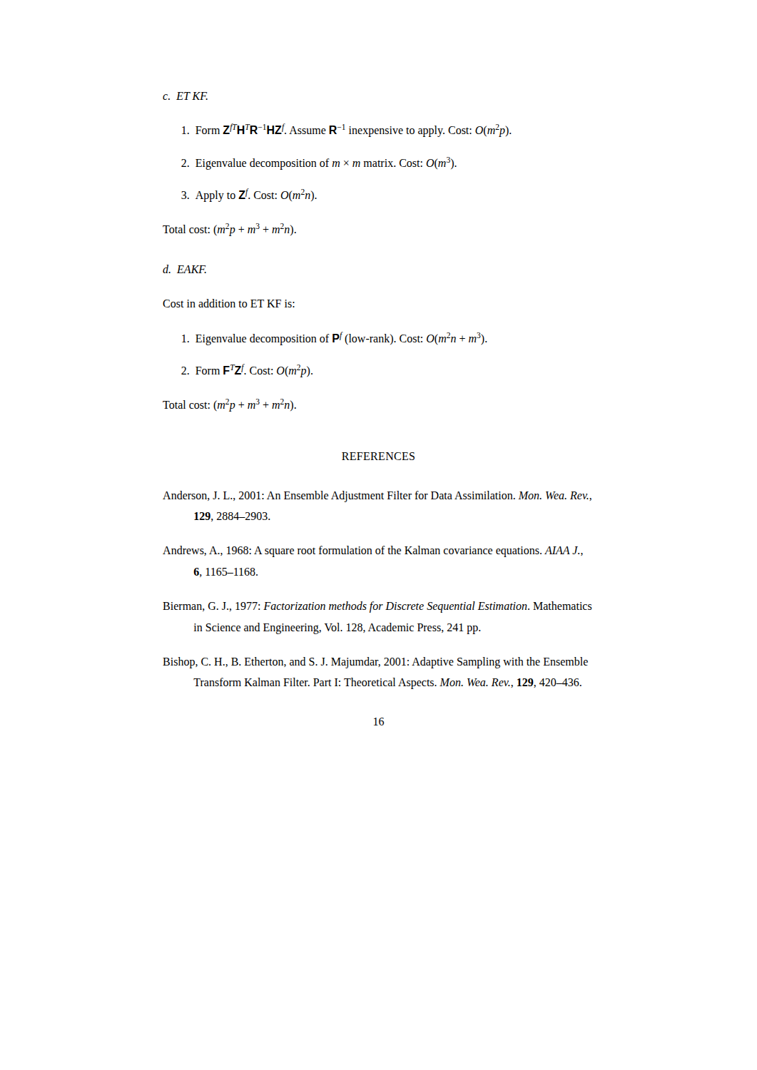c. ET KF.
Form ZfTHTR−1HZf. Assume R−1 inexpensive to apply. Cost: O(m2p).
Eigenvalue decomposition of m × m matrix. Cost: O(m3).
Apply to Zf. Cost: O(m2n).
Total cost: (m2p + m3 + m2n).
d. EAKF.
Cost in addition to ET KF is:
Eigenvalue decomposition of Pf (low-rank). Cost: O(m2n + m3).
Form FTZf. Cost: O(m2p).
Total cost: (m2p + m3 + m2n).
REFERENCES
Anderson, J. L., 2001: An Ensemble Adjustment Filter for Data Assimilation. Mon. Wea. Rev., 129, 2884–2903.
Andrews, A., 1968: A square root formulation of the Kalman covariance equations. AIAA J., 6, 1165–1168.
Bierman, G. J., 1977: Factorization methods for Discrete Sequential Estimation. Mathematics in Science and Engineering, Vol. 128, Academic Press, 241 pp.
Bishop, C. H., B. Etherton, and S. J. Majumdar, 2001: Adaptive Sampling with the Ensemble Transform Kalman Filter. Part I: Theoretical Aspects. Mon. Wea. Rev., 129, 420–436.
16